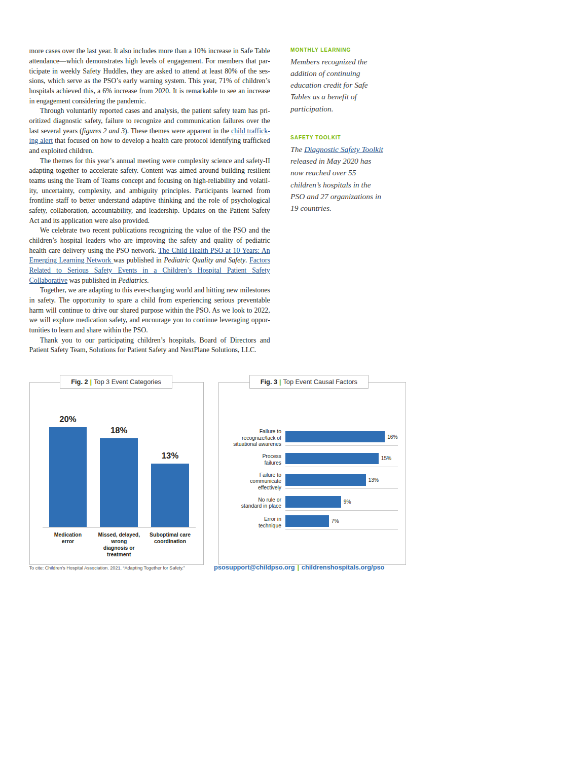more cases over the last year. It also includes more than a 10% increase in Safe Table attendance—which demonstrates high levels of engagement. For members that participate in weekly Safety Huddles, they are asked to attend at least 80% of the sessions, which serve as the PSO’s early warning system. This year, 71% of children’s hospitals achieved this, a 6% increase from 2020. It is remarkable to see an increase in engagement considering the pandemic.
Through voluntarily reported cases and analysis, the patient safety team has prioritized diagnostic safety, failure to recognize and communication failures over the last several years (figures 2 and 3). These themes were apparent in the child trafficking alert that focused on how to develop a health care protocol identifying trafficked and exploited children.
The themes for this year’s annual meeting were complexity science and safety-II adapting together to accelerate safety. Content was aimed around building resilient teams using the Team of Teams concept and focusing on high-reliability and volatility, uncertainty, complexity, and ambiguity principles. Participants learned from frontline staff to better understand adaptive thinking and the role of psychological safety, collaboration, accountability, and leadership. Updates on the Patient Safety Act and its application were also provided.
We celebrate two recent publications recognizing the value of the PSO and the children’s hospital leaders who are improving the safety and quality of pediatric health care delivery using the PSO network. The Child Health PSO at 10 Years: An Emerging Learning Network was published in Pediatric Quality and Safety. Factors Related to Serious Safety Events in a Children’s Hospital Patient Safety Collaborative was published in Pediatrics.
Together, we are adapting to this ever-changing world and hitting new milestones in safety. The opportunity to spare a child from experiencing serious preventable harm will continue to drive our shared purpose within the PSO. As we look to 2022, we will explore medication safety, and encourage you to continue leveraging opportunities to learn and share within the PSO.
Thank you to our participating children’s hospitals, Board of Directors and Patient Safety Team, Solutions for Patient Safety and NextPlane Solutions, LLC.
Monthly Learning
Members recognized the addition of continuing education credit for Safe Tables as a benefit of participation.
Safety Toolkit
The Diagnostic Safety Toolkit released in May 2020 has now reached over 55 children’s hospitals in the PSO and 27 organizations in 19 countries.
Fig. 2|Top 3 Event Categories
20%
18%
13%
Medication
error
Missed, delayed, wrong
diagnosis or treatment
Suboptimal care
coordination
Fig. 3|Top Event Causal Factors
Failure to
recognize/lack of
situational awarenes
16%
Process
failures
15%
Failure to
communicate
effectively
13%
No rule or
standard in place
9%
Error in
technique
7%
To cite: Children’s Hospital Association. 2021. “Adapting Together for Safety.”
psosupport@childpso.org|childrenshospitals.org/pso